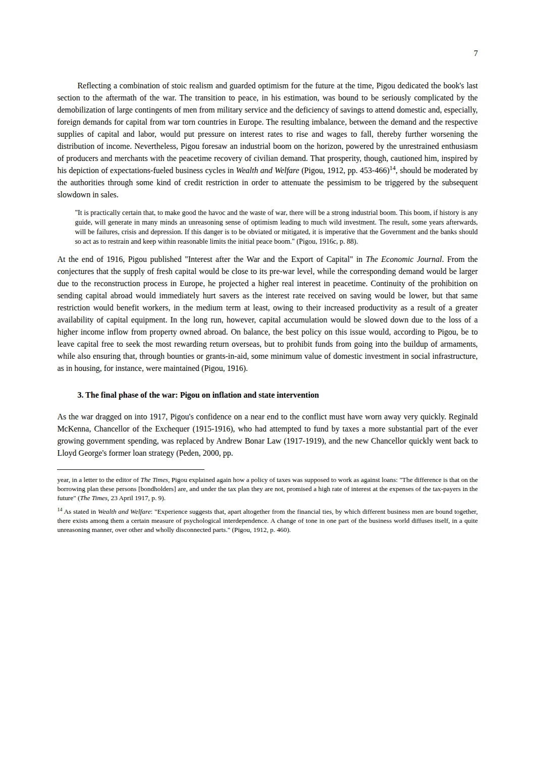7
Reflecting a combination of stoic realism and guarded optimism for the future at the time, Pigou dedicated the book's last section to the aftermath of the war. The transition to peace, in his estimation, was bound to be seriously complicated by the demobilization of large contingents of men from military service and the deficiency of savings to attend domestic and, especially, foreign demands for capital from war torn countries in Europe. The resulting imbalance, between the demand and the respective supplies of capital and labor, would put pressure on interest rates to rise and wages to fall, thereby further worsening the distribution of income. Nevertheless, Pigou foresaw an industrial boom on the horizon, powered by the unrestrained enthusiasm of producers and merchants with the peacetime recovery of civilian demand. That prosperity, though, cautioned him, inspired by his depiction of expectations-fueled business cycles in Wealth and Welfare (Pigou, 1912, pp. 453-466)14, should be moderated by the authorities through some kind of credit restriction in order to attenuate the pessimism to be triggered by the subsequent slowdown in sales.
"It is practically certain that, to make good the havoc and the waste of war, there will be a strong industrial boom. This boom, if history is any guide, will generate in many minds an unreasoning sense of optimism leading to much wild investment. The result, some years afterwards, will be failures, crisis and depression. If this danger is to be obviated or mitigated, it is imperative that the Government and the banks should so act as to restrain and keep within reasonable limits the initial peace boom." (Pigou, 1916c, p. 88).
At the end of 1916, Pigou published "Interest after the War and the Export of Capital" in The Economic Journal. From the conjectures that the supply of fresh capital would be close to its pre-war level, while the corresponding demand would be larger due to the reconstruction process in Europe, he projected a higher real interest in peacetime. Continuity of the prohibition on sending capital abroad would immediately hurt savers as the interest rate received on saving would be lower, but that same restriction would benefit workers, in the medium term at least, owing to their increased productivity as a result of a greater availability of capital equipment. In the long run, however, capital accumulation would be slowed down due to the loss of a higher income inflow from property owned abroad. On balance, the best policy on this issue would, according to Pigou, be to leave capital free to seek the most rewarding return overseas, but to prohibit funds from going into the buildup of armaments, while also ensuring that, through bounties or grants-in-aid, some minimum value of domestic investment in social infrastructure, as in housing, for instance, were maintained (Pigou, 1916).
3. The final phase of the war: Pigou on inflation and state intervention
As the war dragged on into 1917, Pigou's confidence on a near end to the conflict must have worn away very quickly. Reginald McKenna, Chancellor of the Exchequer (1915-1916), who had attempted to fund by taxes a more substantial part of the ever growing government spending, was replaced by Andrew Bonar Law (1917-1919), and the new Chancellor quickly went back to Lloyd George's former loan strategy (Peden, 2000, pp.
year, in a letter to the editor of The Times, Pigou explained again how a policy of taxes was supposed to work as against loans: "The difference is that on the borrowing plan these persons [bondholders] are, and under the tax plan they are not, promised a high rate of interest at the expenses of the tax-payers in the future" (The Times, 23 April 1917, p. 9).
14 As stated in Wealth and Welfare: "Experience suggests that, apart altogether from the financial ties, by which different business men are bound together, there exists among them a certain measure of psychological interdependence. A change of tone in one part of the business world diffuses itself, in a quite unreasoning manner, over other and wholly disconnected parts." (Pigou, 1912, p. 460).